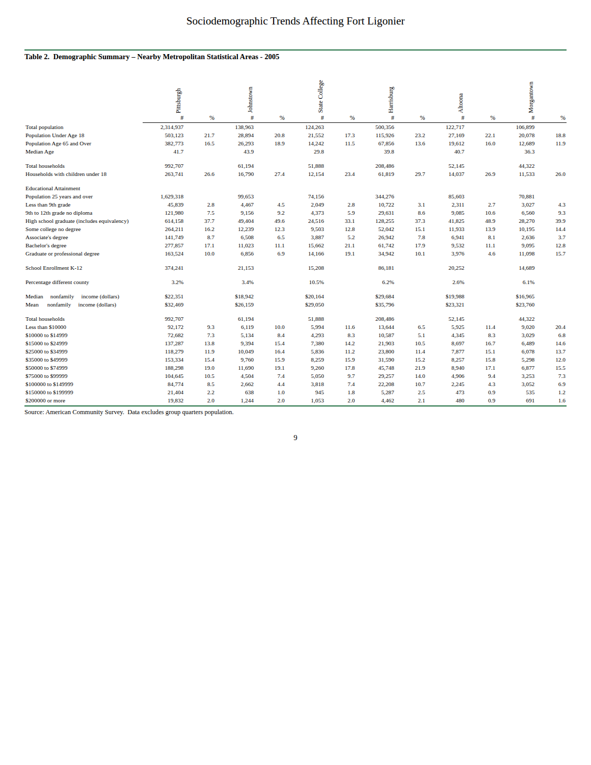Sociodemographic Trends Affecting Fort Ligonier
Table 2. Demographic Summary – Nearby Metropolitan Statistical Areas - 2005
| | Pittsburgh | Johnstown | State College | Harrisburg | Altoona | Morgantown |
| --- | --- | --- | --- | --- | --- | --- |
| | # | % | # | % | # | % | # | % | # | % | # | % |
| Total population | 2,314,937 | | 138,963 | | 124,263 | | 500,356 | | 122,717 | | 106,899 | |
| Population Under Age 18 | 503,123 | 21.7 | 28,894 | 20.8 | 21,552 | 17.3 | 115,926 | 23.2 | 27,169 | 22.1 | 20,078 | 18.8 |
| Population Age 65 and Over | 382,773 | 16.5 | 26,293 | 18.9 | 14,242 | 11.5 | 67,856 | 13.6 | 19,612 | 16.0 | 12,689 | 11.9 |
| Median Age | 41.7 | | 43.9 | | 29.8 | | 39.8 | | 40.7 | | 36.3 | |
| Total households | 992,707 | | 61,194 | | 51,888 | | 208,486 | | 52,145 | | 44,322 | |
| Households with children under 18 | 263,741 | 26.6 | 16,790 | 27.4 | 12,154 | 23.4 | 61,819 | 29.7 | 14,037 | 26.9 | 11,533 | 26.0 |
| Educational Attainment | | | | | | | | | | | | |
| Population 25 years and over | 1,629,318 | | 99,653 | | 74,156 | | 344,276 | | 85,603 | | 70,881 | |
| Less than 9th grade | 45,839 | 2.8 | 4,467 | 4.5 | 2,049 | 2.8 | 10,722 | 3.1 | 2,311 | 2.7 | 3,027 | 4.3 |
| 9th to 12th grade no diploma | 121,980 | 7.5 | 9,156 | 9.2 | 4,373 | 5.9 | 29,631 | 8.6 | 9,085 | 10.6 | 6,560 | 9.3 |
| High school graduate (includes equivalency) | 614,158 | 37.7 | 49,404 | 49.6 | 24,516 | 33.1 | 128,255 | 37.3 | 41,825 | 48.9 | 28,270 | 39.9 |
| Some college no degree | 264,211 | 16.2 | 12,239 | 12.3 | 9,503 | 12.8 | 52,042 | 15.1 | 11,933 | 13.9 | 10,195 | 14.4 |
| Associate's degree | 141,749 | 8.7 | 6,508 | 6.5 | 3,887 | 5.2 | 26,942 | 7.8 | 6,941 | 8.1 | 2,636 | 3.7 |
| Bachelor's degree | 277,857 | 17.1 | 11,023 | 11.1 | 15,662 | 21.1 | 61,742 | 17.9 | 9,532 | 11.1 | 9,095 | 12.8 |
| Graduate or professional degree | 163,524 | 10.0 | 6,856 | 6.9 | 14,166 | 19.1 | 34,942 | 10.1 | 3,976 | 4.6 | 11,098 | 15.7 |
| School Enrollment K-12 | 374,241 | | 21,153 | | 15,208 | | 86,181 | | 20,252 | | 14,689 | |
| Percentage different county | 3.2% | | 3.4% | | 10.5% | | 6.2% | | 2.6% | | 6.1% | |
| Median nonfamily income (dollars) | $22,351 | | $18,942 | | $20,164 | | $29,684 | | $19,988 | | $16,965 | |
| Mean nonfamily income (dollars) | $32,469 | | $26,159 | | $29,050 | | $35,796 | | $23,321 | | $23,760 | |
| Total households | 992,707 | | 61,194 | | 51,888 | | 208,486 | | 52,145 | | 44,322 | |
| Less than $10000 | 92,172 | 9.3 | 6,119 | 10.0 | 5,994 | 11.6 | 13,644 | 6.5 | 5,925 | 11.4 | 9,020 | 20.4 |
| $10000 to $14999 | 72,682 | 7.3 | 5,134 | 8.4 | 4,293 | 8.3 | 10,587 | 5.1 | 4,345 | 8.3 | 3,029 | 6.8 |
| $15000 to $24999 | 137,287 | 13.8 | 9,394 | 15.4 | 7,380 | 14.2 | 21,903 | 10.5 | 8,697 | 16.7 | 6,489 | 14.6 |
| $25000 to $34999 | 118,279 | 11.9 | 10,049 | 16.4 | 5,836 | 11.2 | 23,800 | 11.4 | 7,877 | 15.1 | 6,078 | 13.7 |
| $35000 to $49999 | 153,334 | 15.4 | 9,760 | 15.9 | 8,259 | 15.9 | 31,590 | 15.2 | 8,257 | 15.8 | 5,298 | 12.0 |
| $50000 to $74999 | 188,298 | 19.0 | 11,690 | 19.1 | 9,260 | 17.8 | 45,748 | 21.9 | 8,940 | 17.1 | 6,877 | 15.5 |
| $75000 to $99999 | 104,645 | 10.5 | 4,504 | 7.4 | 5,050 | 9.7 | 29,257 | 14.0 | 4,906 | 9.4 | 3,253 | 7.3 |
| $100000 to $149999 | 84,774 | 8.5 | 2,662 | 4.4 | 3,818 | 7.4 | 22,208 | 10.7 | 2,245 | 4.3 | 3,052 | 6.9 |
| $150000 to $199999 | 21,404 | 2.2 | 638 | 1.0 | 945 | 1.8 | 5,287 | 2.5 | 473 | 0.9 | 535 | 1.2 |
| $200000 or more | 19,832 | 2.0 | 1,244 | 2.0 | 1,053 | 2.0 | 4,462 | 2.1 | 480 | 0.9 | 691 | 1.6 |
Source: American Community Survey. Data excludes group quarters population.
9